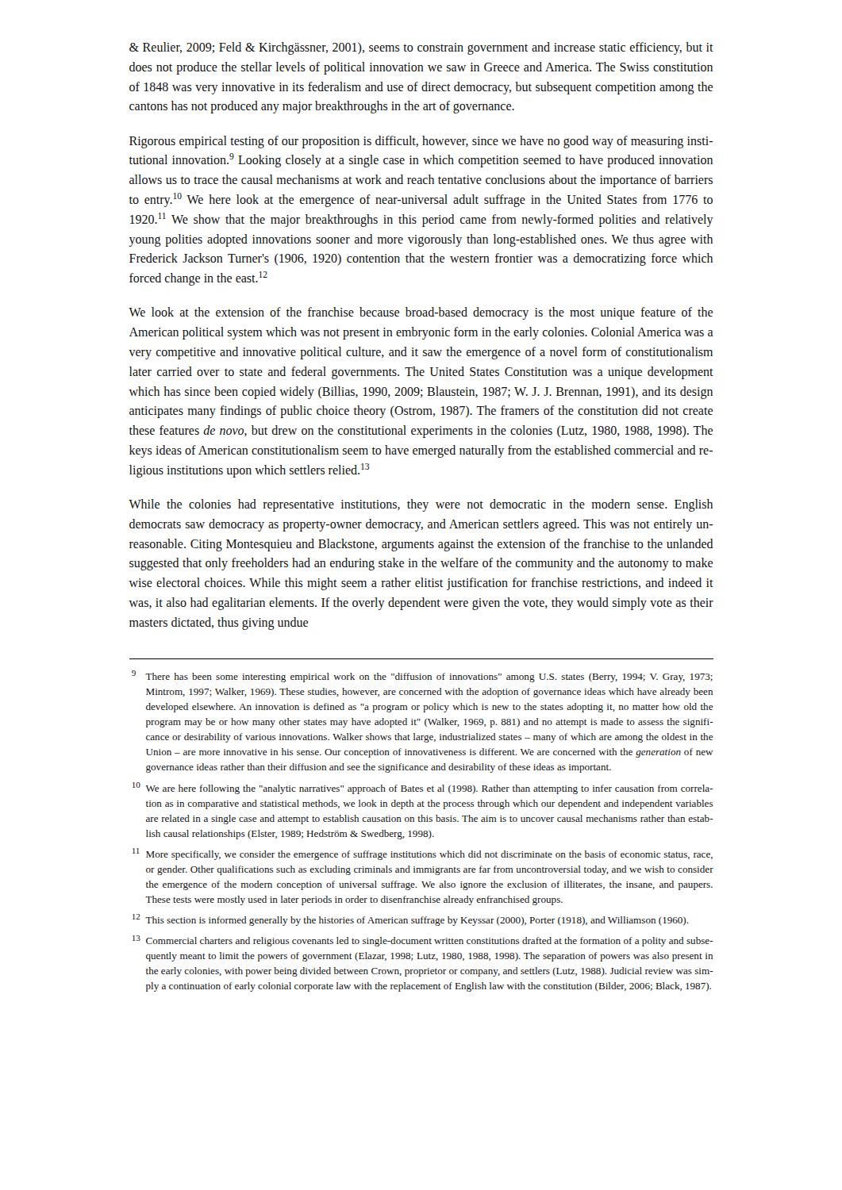& Reulier, 2009; Feld & Kirchgässner, 2001), seems to constrain government and increase static efficiency, but it does not produce the stellar levels of political innovation we saw in Greece and America. The Swiss constitution of 1848 was very innovative in its federalism and use of direct democracy, but subsequent competition among the cantons has not produced any major breakthroughs in the art of governance.
Rigorous empirical testing of our proposition is difficult, however, since we have no good way of measuring institutional innovation.9 Looking closely at a single case in which competition seemed to have produced innovation allows us to trace the causal mechanisms at work and reach tentative conclusions about the importance of barriers to entry.10 We here look at the emergence of near-universal adult suffrage in the United States from 1776 to 1920.11 We show that the major breakthroughs in this period came from newly-formed polities and relatively young polities adopted innovations sooner and more vigorously than long-established ones. We thus agree with Frederick Jackson Turner's (1906, 1920) contention that the western frontier was a democratizing force which forced change in the east.12
We look at the extension of the franchise because broad-based democracy is the most unique feature of the American political system which was not present in embryonic form in the early colonies. Colonial America was a very competitive and innovative political culture, and it saw the emergence of a novel form of constitutionalism later carried over to state and federal governments. The United States Constitution was a unique development which has since been copied widely (Billias, 1990, 2009; Blaustein, 1987; W. J. J. Brennan, 1991), and its design anticipates many findings of public choice theory (Ostrom, 1987). The framers of the constitution did not create these features de novo, but drew on the constitutional experiments in the colonies (Lutz, 1980, 1988, 1998). The keys ideas of American constitutionalism seem to have emerged naturally from the established commercial and religious institutions upon which settlers relied.13
While the colonies had representative institutions, they were not democratic in the modern sense. English democrats saw democracy as property-owner democracy, and American settlers agreed. This was not entirely unreasonable. Citing Montesquieu and Blackstone, arguments against the extension of the franchise to the unlanded suggested that only freeholders had an enduring stake in the welfare of the community and the autonomy to make wise electoral choices. While this might seem a rather elitist justification for franchise restrictions, and indeed it was, it also had egalitarian elements. If the overly dependent were given the vote, they would simply vote as their masters dictated, thus giving undue
There has been some interesting empirical work on the "diffusion of innovations" among U.S. states (Berry, 1994; V. Gray, 1973; Mintrom, 1997; Walker, 1969). These studies, however, are concerned with the adoption of governance ideas which have already been developed elsewhere. An innovation is defined as "a program or policy which is new to the states adopting it, no matter how old the program may be or how many other states may have adopted it" (Walker, 1969, p. 881) and no attempt is made to assess the significance or desirability of various innovations. Walker shows that large, industrialized states – many of which are among the oldest in the Union – are more innovative in his sense. Our conception of innovativeness is different. We are concerned with the generation of new governance ideas rather than their diffusion and see the significance and desirability of these ideas as important.
We are here following the "analytic narratives" approach of Bates et al (1998). Rather than attempting to infer causation from correlation as in comparative and statistical methods, we look in depth at the process through which our dependent and independent variables are related in a single case and attempt to establish causation on this basis. The aim is to uncover causal mechanisms rather than establish causal relationships (Elster, 1989; Hedström & Swedberg, 1998).
More specifically, we consider the emergence of suffrage institutions which did not discriminate on the basis of economic status, race, or gender. Other qualifications such as excluding criminals and immigrants are far from uncontroversial today, and we wish to consider the emergence of the modern conception of universal suffrage. We also ignore the exclusion of illiterates, the insane, and paupers. These tests were mostly used in later periods in order to disenfranchise already enfranchised groups.
This section is informed generally by the histories of American suffrage by Keyssar (2000), Porter (1918), and Williamson (1960).
Commercial charters and religious covenants led to single-document written constitutions drafted at the formation of a polity and subsequently meant to limit the powers of government (Elazar, 1998; Lutz, 1980, 1988, 1998). The separation of powers was also present in the early colonies, with power being divided between Crown, proprietor or company, and settlers (Lutz, 1988). Judicial review was simply a continuation of early colonial corporate law with the replacement of English law with the constitution (Bilder, 2006; Black, 1987).